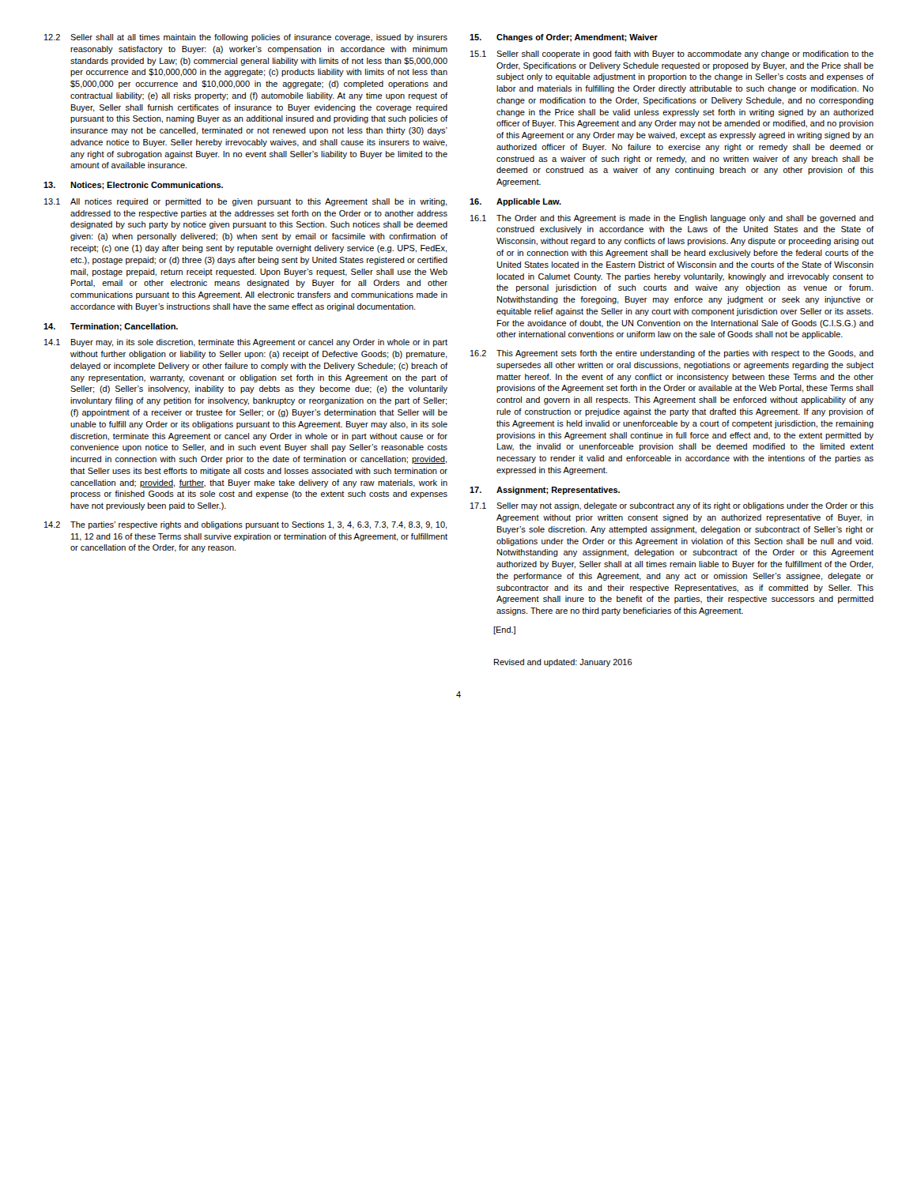12.2
Seller shall at all times maintain the following policies of insurance coverage, issued by insurers reasonably satisfactory to Buyer: (a) worker’s compensation in accordance with minimum standards provided by Law; (b) commercial general liability with limits of not less than $5,000,000 per occurrence and $10,000,000 in the aggregate; (c) products liability with limits of not less than $5,000,000 per occurrence and $10,000,000 in the aggregate; (d) completed operations and contractual liability; (e) all risks property; and (f) automobile liability. At any time upon request of Buyer, Seller shall furnish certificates of insurance to Buyer evidencing the coverage required pursuant to this Section, naming Buyer as an additional insured and providing that such policies of insurance may not be cancelled, terminated or not renewed upon not less than thirty (30) days’ advance notice to Buyer. Seller hereby irrevocably waives, and shall cause its insurers to waive, any right of subrogation against Buyer. In no event shall Seller’s liability to Buyer be limited to the amount of available insurance.
13.
Notices; Electronic Communications.
13.1
All notices required or permitted to be given pursuant to this Agreement shall be in writing, addressed to the respective parties at the addresses set forth on the Order or to another address designated by such party by notice given pursuant to this Section. Such notices shall be deemed given: (a) when personally delivered; (b) when sent by email or facsimile with confirmation of receipt; (c) one (1) day after being sent by reputable overnight delivery service (e.g. UPS, FedEx, etc.), postage prepaid; or (d) three (3) days after being sent by United States registered or certified mail, postage prepaid, return receipt requested. Upon Buyer’s request, Seller shall use the Web Portal, email or other electronic means designated by Buyer for all Orders and other communications pursuant to this Agreement. All electronic transfers and communications made in accordance with Buyer’s instructions shall have the same effect as original documentation.
14.
Termination; Cancellation.
14.1
Buyer may, in its sole discretion, terminate this Agreement or cancel any Order in whole or in part without further obligation or liability to Seller upon: (a) receipt of Defective Goods; (b) premature, delayed or incomplete Delivery or other failure to comply with the Delivery Schedule; (c) breach of any representation, warranty, covenant or obligation set forth in this Agreement on the part of Seller; (d) Seller’s insolvency, inability to pay debts as they become due; (e) the voluntarily involuntary filing of any petition for insolvency, bankruptcy or reorganization on the part of Seller; (f) appointment of a receiver or trustee for Seller; or (g) Buyer’s determination that Seller will be unable to fulfill any Order or its obligations pursuant to this Agreement. Buyer may also, in its sole discretion, terminate this Agreement or cancel any Order in whole or in part without cause or for convenience upon notice to Seller, and in such event Buyer shall pay Seller’s reasonable costs incurred in connection with such Order prior to the date of termination or cancellation; provided, that Seller uses its best efforts to mitigate all costs and losses associated with such termination or cancellation and; provided, further, that Buyer make take delivery of any raw materials, work in process or finished Goods at its sole cost and expense (to the extent such costs and expenses have not previously been paid to Seller.).
14.2
The parties’ respective rights and obligations pursuant to Sections 1, 3, 4, 6.3, 7.3, 7.4, 8.3, 9, 10, 11, 12 and 16 of these Terms shall survive expiration or termination of this Agreement, or fulfillment or cancellation of the Order, for any reason.
15.
Changes of Order; Amendment; Waiver
15.1
Seller shall cooperate in good faith with Buyer to accommodate any change or modification to the Order, Specifications or Delivery Schedule requested or proposed by Buyer, and the Price shall be subject only to equitable adjustment in proportion to the change in Seller’s costs and expenses of labor and materials in fulfilling the Order directly attributable to such change or modification. No change or modification to the Order, Specifications or Delivery Schedule, and no corresponding change in the Price shall be valid unless expressly set forth in writing signed by an authorized officer of Buyer. This Agreement and any Order may not be amended or modified, and no provision of this Agreement or any Order may be waived, except as expressly agreed in writing signed by an authorized officer of Buyer. No failure to exercise any right or remedy shall be deemed or construed as a waiver of such right or remedy, and no written waiver of any breach shall be deemed or construed as a waiver of any continuing breach or any other provision of this Agreement.
16.
Applicable Law.
16.1
The Order and this Agreement is made in the English language only and shall be governed and construed exclusively in accordance with the Laws of the United States and the State of Wisconsin, without regard to any conflicts of laws provisions. Any dispute or proceeding arising out of or in connection with this Agreement shall be heard exclusively before the federal courts of the United States located in the Eastern District of Wisconsin and the courts of the State of Wisconsin located in Calumet County. The parties hereby voluntarily, knowingly and irrevocably consent to the personal jurisdiction of such courts and waive any objection as venue or forum. Notwithstanding the foregoing, Buyer may enforce any judgment or seek any injunctive or equitable relief against the Seller in any court with component jurisdiction over Seller or its assets. For the avoidance of doubt, the UN Convention on the International Sale of Goods (C.I.S.G.) and other international conventions or uniform law on the sale of Goods shall not be applicable.
16.2
This Agreement sets forth the entire understanding of the parties with respect to the Goods, and supersedes all other written or oral discussions, negotiations or agreements regarding the subject matter hereof. In the event of any conflict or inconsistency between these Terms and the other provisions of the Agreement set forth in the Order or available at the Web Portal, these Terms shall control and govern in all respects. This Agreement shall be enforced without applicability of any rule of construction or prejudice against the party that drafted this Agreement. If any provision of this Agreement is held invalid or unenforceable by a court of competent jurisdiction, the remaining provisions in this Agreement shall continue in full force and effect and, to the extent permitted by Law, the invalid or unenforceable provision shall be deemed modified to the limited extent necessary to render it valid and enforceable in accordance with the intentions of the parties as expressed in this Agreement.
17.
Assignment; Representatives.
17.1
Seller may not assign, delegate or subcontract any of its right or obligations under the Order or this Agreement without prior written consent signed by an authorized representative of Buyer, in Buyer’s sole discretion. Any attempted assignment, delegation or subcontract of Seller’s right or obligations under the Order or this Agreement in violation of this Section shall be null and void. Notwithstanding any assignment, delegation or subcontract of the Order or this Agreement authorized by Buyer, Seller shall at all times remain liable to Buyer for the fulfillment of the Order, the performance of this Agreement, and any act or omission Seller’s assignee, delegate or subcontractor and its and their respective Representatives, as if committed by Seller. This Agreement shall inure to the benefit of the parties, their respective successors and permitted assigns. There are no third party beneficiaries of this Agreement.
[End.]
Revised and updated: January 2016
4